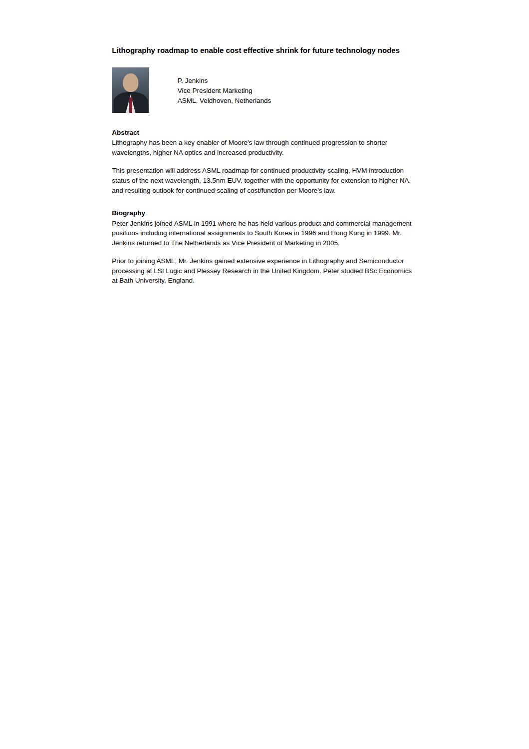Lithography roadmap to enable cost effective shrink for future technology nodes
P. Jenkins
Vice President Marketing
ASML, Veldhoven, Netherlands
Abstract
Lithography has been a key enabler of Moore's law through continued progression to shorter wavelengths, higher NA optics and increased productivity.
This presentation will address ASML roadmap for continued productivity scaling, HVM introduction status of the next wavelength, 13.5nm EUV, together with the opportunity for extension to higher NA, and resulting outlook for continued scaling of cost/function per Moore's law.
Biography
Peter Jenkins joined ASML in 1991 where he has held various product and commercial management positions including international assignments to South Korea in 1996 and Hong Kong in 1999. Mr. Jenkins returned to The Netherlands as Vice President of Marketing in 2005.
Prior to joining ASML, Mr. Jenkins gained extensive experience in Lithography and Semiconductor processing at LSI Logic and Plessey Research in the United Kingdom. Peter studied BSc Economics at Bath University, England.